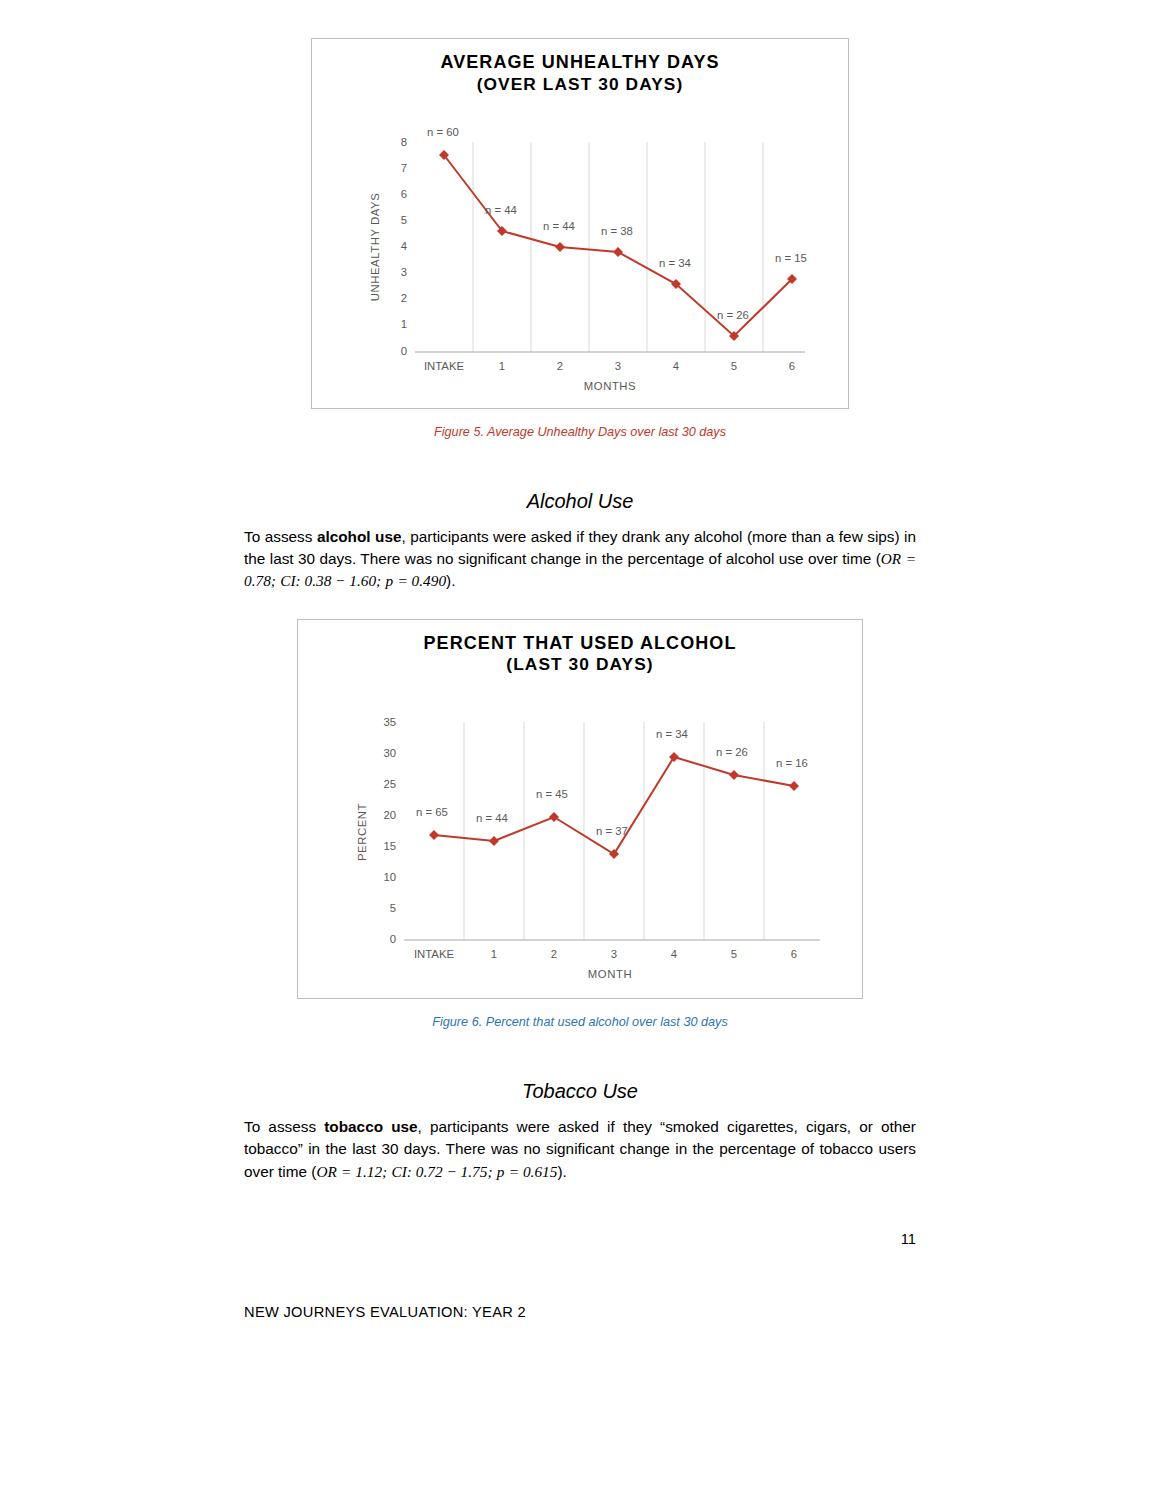AVERAGE UNHEALTHY DAYS(OVER LAST 30 DAYS)
8 7 6 5 4 3 2 1 0 n = 60 n = 44 n = 44 n = 38 n = 34 n = 26 n = 15 INTAKE 1 2 3 4 5 6 MONTHS UNHEALTHY DAYS
Figure 5. Average Unhealthy Days over last 30 days
Alcohol Use
To assess alcohol use, participants were asked if they drank any alcohol (more than a few sips) in the last 30 days. There was no significant change in the percentage of alcohol use over time (OR = 0.78; CI: 0.38 − 1.60; p = 0.490).
PERCENT THAT USED ALCOHOL(LAST 30 DAYS)
35 30 25 20 15 10 5 0 n = 65 n = 44 n = 45 n = 37 n = 34 n = 26 n = 16 INTAKE 1 2 3 4 5 6 MONTH PERCENT
Figure 6. Percent that used alcohol over last 30 days
Tobacco Use
To assess tobacco use, participants were asked if they “smoked cigarettes, cigars, or other tobacco” in the last 30 days. There was no significant change in the percentage of tobacco users over time (OR = 1.12; CI: 0.72 − 1.75; p = 0.615).
11
NEW JOURNEYS EVALUATION: YEAR 2